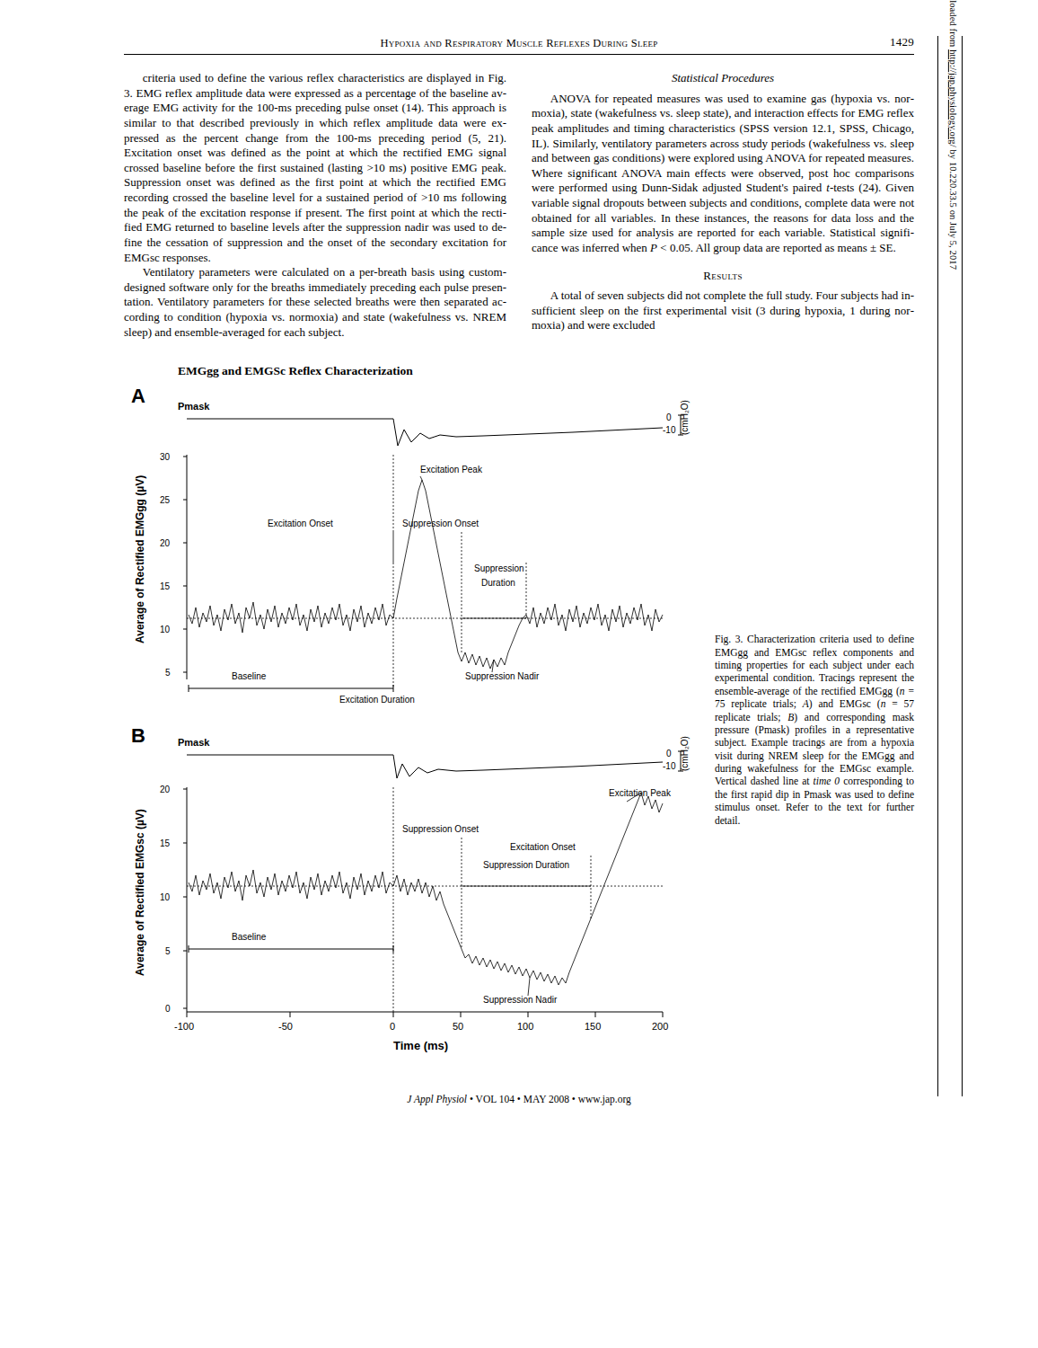Hypoxia and Respiratory Muscle Reflexes During Sleep
1429
criteria used to define the various reflex characteristics are displayed in Fig. 3. EMG reflex amplitude data were expressed as a percentage of the baseline average EMG activity for the 100-ms preceding pulse onset (14). This approach is similar to that described previously in which reflex amplitude data were expressed as the percent change from the 100-ms preceding period (5, 21). Excitation onset was defined as the point at which the rectified EMG signal crossed baseline before the first sustained (lasting >10 ms) positive EMG peak. Suppression onset was defined as the first point at which the rectified EMG recording crossed the baseline level for a sustained period of >10 ms following the peak of the excitation response if present. The first point at which the rectified EMG returned to baseline levels after the suppression nadir was used to define the cessation of suppression and the onset of the secondary excitation for EMGsc responses.
Ventilatory parameters were calculated on a per-breath basis using custom-designed software only for the breaths immediately preceding each pulse presentation. Ventilatory parameters for these selected breaths were then separated according to condition (hypoxia vs. normoxia) and state (wakefulness vs. NREM sleep) and ensemble-averaged for each subject.
Statistical Procedures
ANOVA for repeated measures was used to examine gas (hypoxia vs. normoxia), state (wakefulness vs. sleep state), and interaction effects for EMG reflex peak amplitudes and timing characteristics (SPSS version 12.1, SPSS, Chicago, IL). Similarly, ventilatory parameters across study periods (wakefulness vs. sleep and between gas conditions) were explored using ANOVA for repeated measures. Where significant ANOVA main effects were observed, post hoc comparisons were performed using Dunn-Sidak adjusted Student's paired t-tests (24). Given variable signal dropouts between subjects and conditions, complete data were not obtained for all variables. In these instances, the reasons for data loss and the sample size used for analysis are reported for each variable. Statistical significance was inferred when P < 0.05. All group data are reported as means ± SE.
Results
A total of seven subjects did not complete the full study. Four subjects had insufficient sleep on the first experimental visit (3 during hypoxia, 1 during normoxia) and were excluded
EMGgg and EMGSc Reflex Characterization
A Pmask 0 -10 (cmH₂O) 30 25 20 15 10 5 Average of Rectified EMGgg (µV) Excitation Peak Excitation Onset Suppression Onset Suppression Duration Suppression Nadir Baseline Excitation Duration B Pmask 0 -10 (cmH₂O) 20 15 10 5 0 Average of Rectified EMGsc (µV) Suppression Onset Excitation Onset Suppression Duration Excitation Peak Suppression Nadir Baseline -100 -50 0 50 100 150 200 Time (ms)
Fig. 3. Characterization criteria used to define EMGgg and EMGsc reflex components and timing properties for each subject under each experimental condition. Tracings represent the ensemble-average of the rectified EMGgg (n = 75 replicate trials; A) and EMGsc (n = 57 replicate trials; B) and corresponding mask pressure (Pmask) profiles in a representative subject. Example tracings are from a hypoxia visit during NREM sleep for the EMGgg and during wakefulness for the EMGsc example. Vertical dashed line at time 0 corresponding to the first rapid dip in Pmask was used to define stimulus onset. Refer to the text for further detail.
J Appl Physiol • VOL 104 • MAY 2008 • www.jap.org
Downloaded from http://jap.physiology.org/ by 10.220.33.5 on July 5, 2017